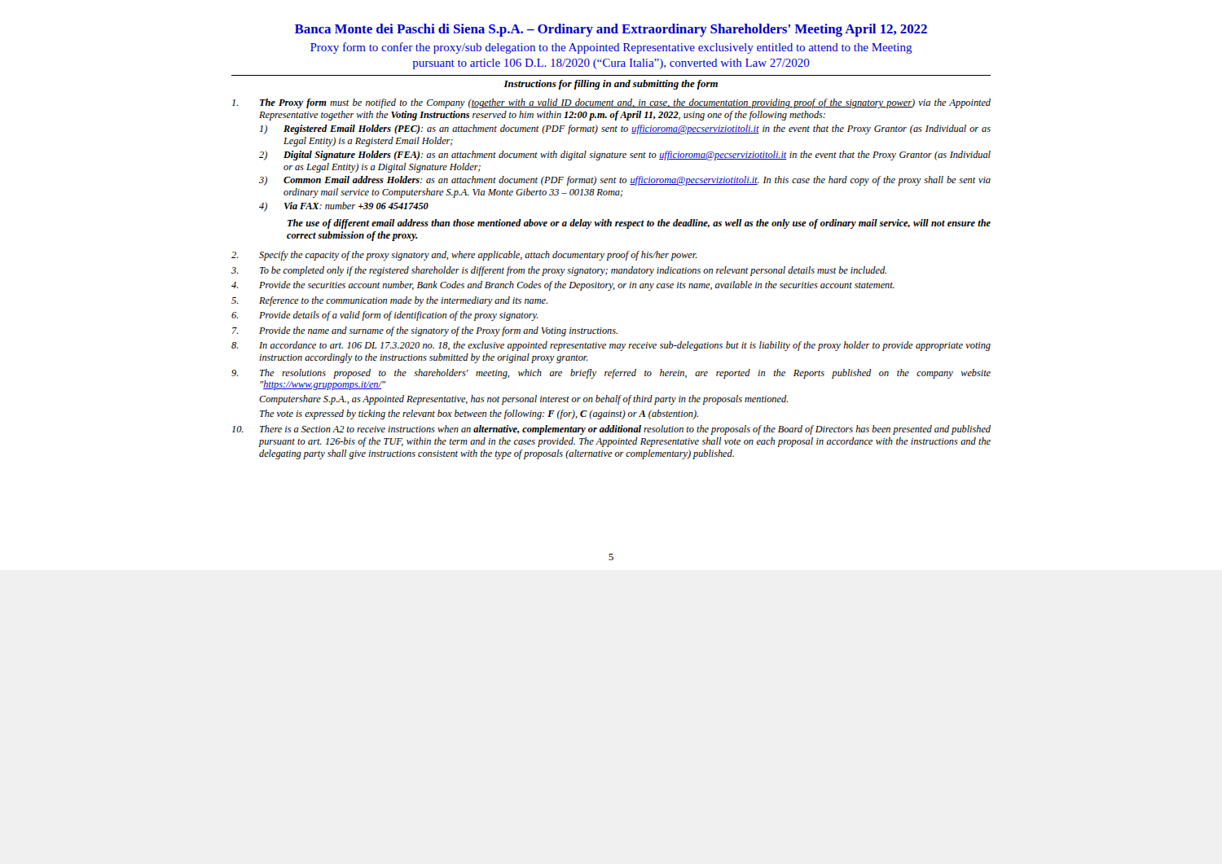Banca Monte dei Paschi di Siena S.p.A. – Ordinary and Extraordinary Shareholders' Meeting April 12, 2022
Proxy form to confer the proxy/sub delegation to the Appointed Representative exclusively entitled to attend to the Meeting pursuant to article 106 D.L. 18/2020 (“Cura Italia”), converted with Law 27/2020
Instructions for filling in and submitting the form
The Proxy form must be notified to the Company (together with a valid ID document and, in case, the documentation providing proof of the signatory power) via the Appointed Representative together with the Voting Instructions reserved to him within 12:00 p.m. of April 11, 2022, using one of the following methods:
Registered Email Holders (PEC): as an attachment document (PDF format) sent to ufficioroma@pecserviziotitoli.it in the event that the Proxy Grantor (as Individual or as Legal Entity) is a Registerd Email Holder;
Digital Signature Holders (FEA): as an attachment document with digital signature sent to ufficioroma@pecserviziotitoli.it in the event that the Proxy Grantor (as Individual or as Legal Entity) is a Digital Signature Holder;
Common Email address Holders: as an attachment document (PDF format) sent to ufficioroma@pecserviziotitoli.it. In this case the hard copy of the proxy shall be sent via ordinary mail service to Computershare S.p.A. Via Monte Giberto 33 – 00138 Roma;
Via FAX: number +39 06 45417450
The use of different email address than those mentioned above or a delay with respect to the deadline, as well as the only use of ordinary mail service, will not ensure the correct submission of the proxy.
Specify the capacity of the proxy signatory and, where applicable, attach documentary proof of his/her power.
To be completed only if the registered shareholder is different from the proxy signatory; mandatory indications on relevant personal details must be included.
Provide the securities account number, Bank Codes and Branch Codes of the Depository, or in any case its name, available in the securities account statement.
Reference to the communication made by the intermediary and its name.
Provide details of a valid form of identification of the proxy signatory.
Provide the name and surname of the signatory of the Proxy form and Voting instructions.
In accordance to art. 106 DL 17.3.2020 no. 18, the exclusive appointed representative may receive sub-delegations but it is liability of the proxy holder to provide appropriate voting instruction accordingly to the instructions submitted by the original proxy grantor.
The resolutions proposed to the shareholders' meeting, which are briefly referred to herein, are reported in the Reports published on the company website "https://www.gruppomps.it/en/"
Computershare S.p.A., as Appointed Representative, has not personal interest or on behalf of third party in the proposals mentioned.
The vote is expressed by ticking the relevant box between the following: F (for), C (against) or A (abstention).
There is a Section A2 to receive instructions when an alternative, complementary or additional resolution to the proposals of the Board of Directors has been presented and published pursuant to art. 126-bis of the TUF, within the term and in the cases provided. The Appointed Representative shall vote on each proposal in accordance with the instructions and the delegating party shall give instructions consistent with the type of proposals (alternative or complementary) published.
5